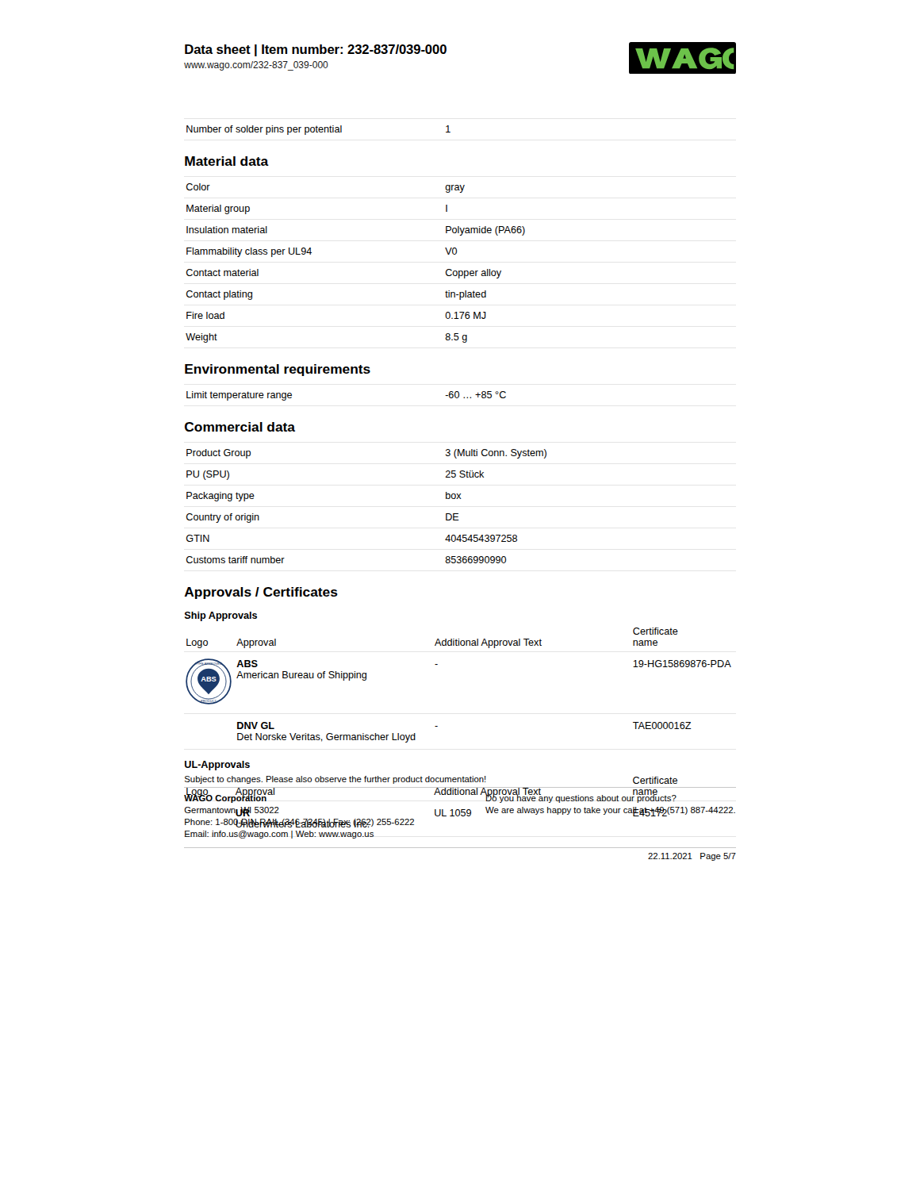Data sheet | Item number: 232-837/039-000
www.wago.com/232-837_039-000
| Number of solder pins per potential | 1 |
Material data
| Color | gray |
| Material group | I |
| Insulation material | Polyamide (PA66) |
| Flammability class per UL94 | V0 |
| Contact material | Copper alloy |
| Contact plating | tin-plated |
| Fire load | 0.176 MJ |
| Weight | 8.5 g |
Environmental requirements
| Limit temperature range | -60 … +85 °C |
Commercial data
| Product Group | 3 (Multi Conn. System) |
| PU (SPU) | 25 Stück |
| Packaging type | box |
| Country of origin | DE |
| GTIN | 4045454397258 |
| Customs tariff number | 85366990990 |
Approvals / Certificates
Ship Approvals
| Logo | Approval | Additional Approval Text | Certificate name |
| --- | --- | --- | --- |
| ABS TYPE APPROVED PRODUCT | ABS American Bureau of Shipping | - | 19-HG15869876-PDA |
| | DNV GL Det Norske Veritas, Germanischer Lloyd | - | TAE000016Z |
UL-Approvals
| Logo | Approval | Additional Approval Text | Certificate name |
| --- | --- | --- | --- |
| | UR Underwriters Laboratories Inc. | UL 1059 | E45172 |
Subject to changes. Please also observe the further product documentation!
WAGO Corporation
Germantown, WI 53022
Phone: 1-800-DIN-RAIL (346-7245) | Fax: (262) 255-6222
Email: info.us@wago.com | Web: www.wago.us
Do you have any questions about our products?
We are always happy to take your call at +49 (571) 887-44222.
22.11.2021 Page 5/7